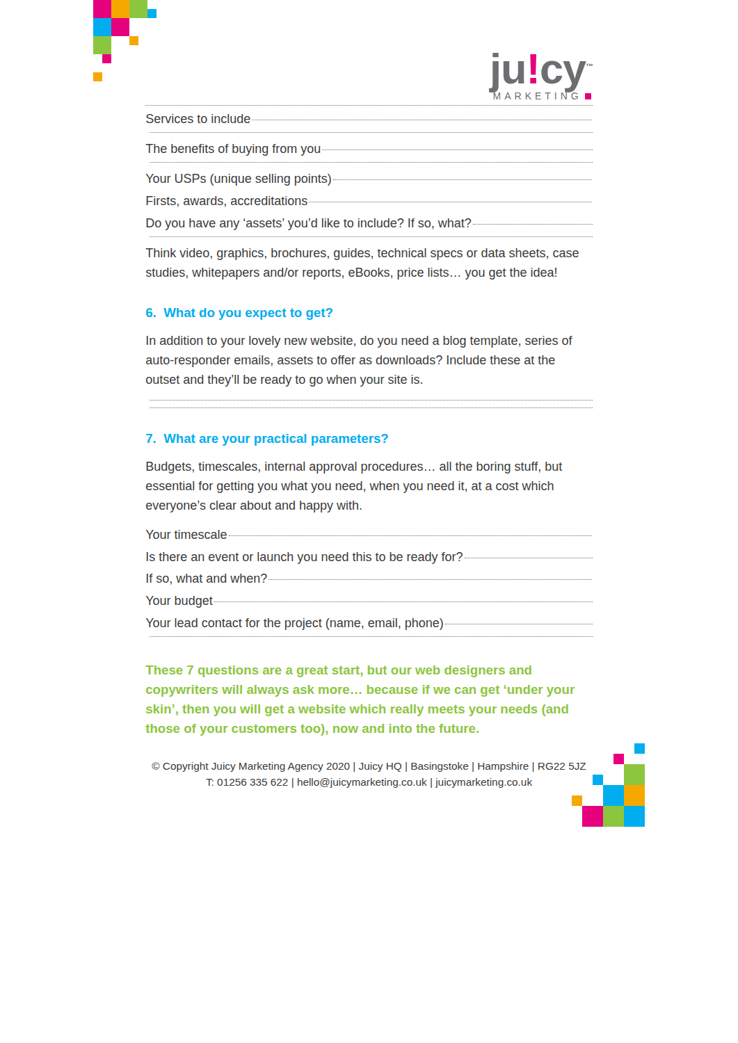ju!cy™
MARKETING
Services to include
The benefits of buying from you
Your USPs (unique selling points)
Firsts, awards, accreditations
Do you have any ‘assets’ you’d like to include? If so, what?
Think video, graphics, brochures, guides, technical specs or data sheets, case studies, whitepapers and/or reports, eBooks, price lists… you get the idea!
6. What do you expect to get?
In addition to your lovely new website, do you need a blog template, series of auto-responder emails, assets to offer as downloads? Include these at the outset and they’ll be ready to go when your site is.
7. What are your practical parameters?
Budgets, timescales, internal approval procedures… all the boring stuff, but essential for getting you what you need, when you need it, at a cost which everyone’s clear about and happy with.
Your timescale
Is there an event or launch you need this to be ready for?
If so, what and when?
Your budget
Your lead contact for the project (name, email, phone)
These 7 questions are a great start, but our web designers and copywriters will always ask more… because if we can get ‘under your skin’, then you will get a website which really meets your needs (and those of your customers too), now and into the future.
© Copyright Juicy Marketing Agency 2020 | Juicy HQ | Basingstoke | Hampshire | RG22 5JZ
T: 01256 335 622 | hello@juicymarketing.co.uk | juicymarketing.co.uk